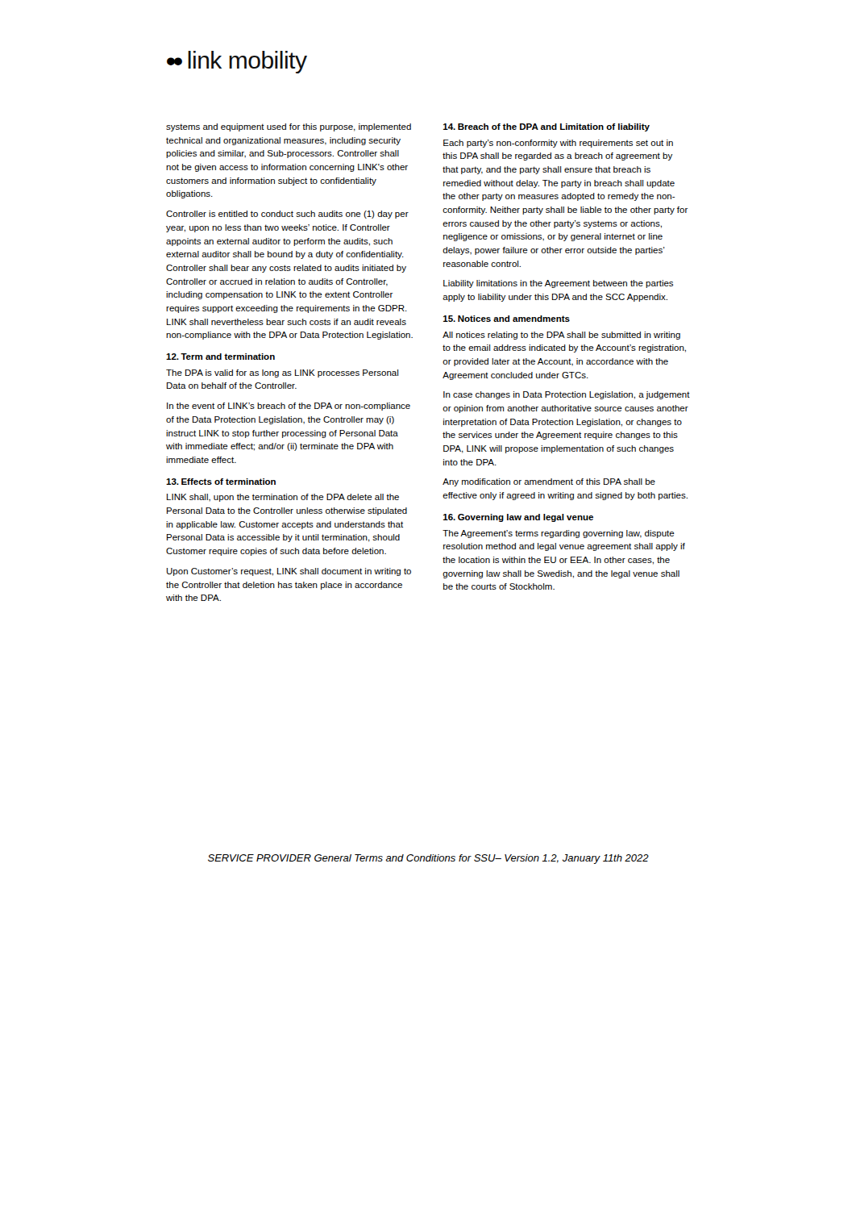•• link mobility
systems and equipment used for this purpose, implemented technical and organizational measures, including security policies and similar, and Sub-processors. Controller shall not be given access to information concerning LINK's other customers and information subject to confidentiality obligations.
Controller is entitled to conduct such audits one (1) day per year, upon no less than two weeks’ notice. If Controller appoints an external auditor to perform the audits, such external auditor shall be bound by a duty of confidentiality. Controller shall bear any costs related to audits initiated by Controller or accrued in relation to audits of Controller, including compensation to LINK to the extent Controller requires support exceeding the requirements in the GDPR. LINK shall nevertheless bear such costs if an audit reveals non-compliance with the DPA or Data Protection Legislation.
12. Term and termination
The DPA is valid for as long as LINK processes Personal Data on behalf of the Controller.
In the event of LINK’s breach of the DPA or non-compliance of the Data Protection Legislation, the Controller may (i) instruct LINK to stop further processing of Personal Data with immediate effect; and/or (ii) terminate the DPA with immediate effect.
13. Effects of termination
LINK shall, upon the termination of the DPA delete all the Personal Data to the Controller unless otherwise stipulated in applicable law. Customer accepts and understands that Personal Data is accessible by it until termination, should Customer require copies of such data before deletion.
Upon Customer’s request, LINK shall document in writing to the Controller that deletion has taken place in accordance with the DPA.
14. Breach of the DPA and Limitation of liability
Each party’s non-conformity with requirements set out in this DPA shall be regarded as a breach of agreement by that party, and the party shall ensure that breach is remedied without delay. The party in breach shall update the other party on measures adopted to remedy the non-conformity. Neither party shall be liable to the other party for errors caused by the other party’s systems or actions, negligence or omissions, or by general internet or line delays, power failure or other error outside the parties’ reasonable control.
Liability limitations in the Agreement between the parties apply to liability under this DPA and the SCC Appendix.
15. Notices and amendments
All notices relating to the DPA shall be submitted in writing to the email address indicated by the Account’s registration, or provided later at the Account, in accordance with the Agreement concluded under GTCs.
In case changes in Data Protection Legislation, a judgement or opinion from another authoritative source causes another interpretation of Data Protection Legislation, or changes to the services under the Agreement require changes to this DPA, LINK will propose implementation of such changes into the DPA.
Any modification or amendment of this DPA shall be effective only if agreed in writing and signed by both parties.
16. Governing law and legal venue
The Agreement’s terms regarding governing law, dispute resolution method and legal venue agreement shall apply if the location is within the EU or EEA. In other cases, the governing law shall be Swedish, and the legal venue shall be the courts of Stockholm.
SERVICE PROVIDER General Terms and Conditions for SSU– Version 1.2, January 11th 2022